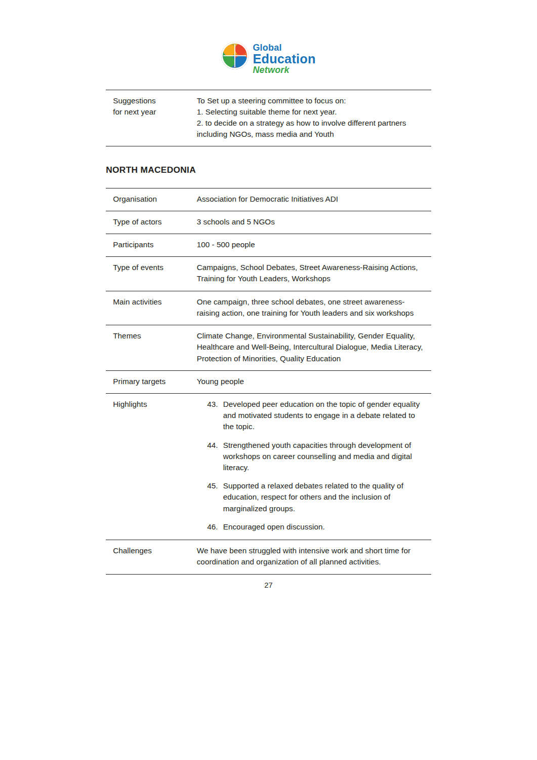Global Education Network
| Suggestions for next year | To Set up a steering committee to focus on: 1. Selecting suitable theme for next year. 2. to decide on a strategy as how to involve different partners including NGOs, mass media and Youth |
NORTH MACEDONIA
| Organisation | Association for Democratic Initiatives ADI |
| Type of actors | 3 schools and 5 NGOs |
| Participants | 100 - 500 people |
| Type of events | Campaigns, School Debates, Street Awareness-Raising Actions, Training for Youth Leaders, Workshops |
| Main activities | One campaign, three school debates, one street awareness-raising action, one training for Youth leaders and six workshops |
| Themes | Climate Change, Environmental Sustainability, Gender Equality, Healthcare and Well-Being, Intercultural Dialogue, Media Literacy, Protection of Minorities, Quality Education |
| Primary targets | Young people |
| Highlights | Developed peer education on the topic of gender equality and motivated students to engage in a debate related to the topic. Strengthened youth capacities through development of workshops on career counselling and media and digital literacy. Supported a relaxed debates related to the quality of education, respect for others and the inclusion of marginalized groups. Encouraged open discussion. |
| Challenges | We have been struggled with intensive work and short time for coordination and organization of all planned activities. |
27